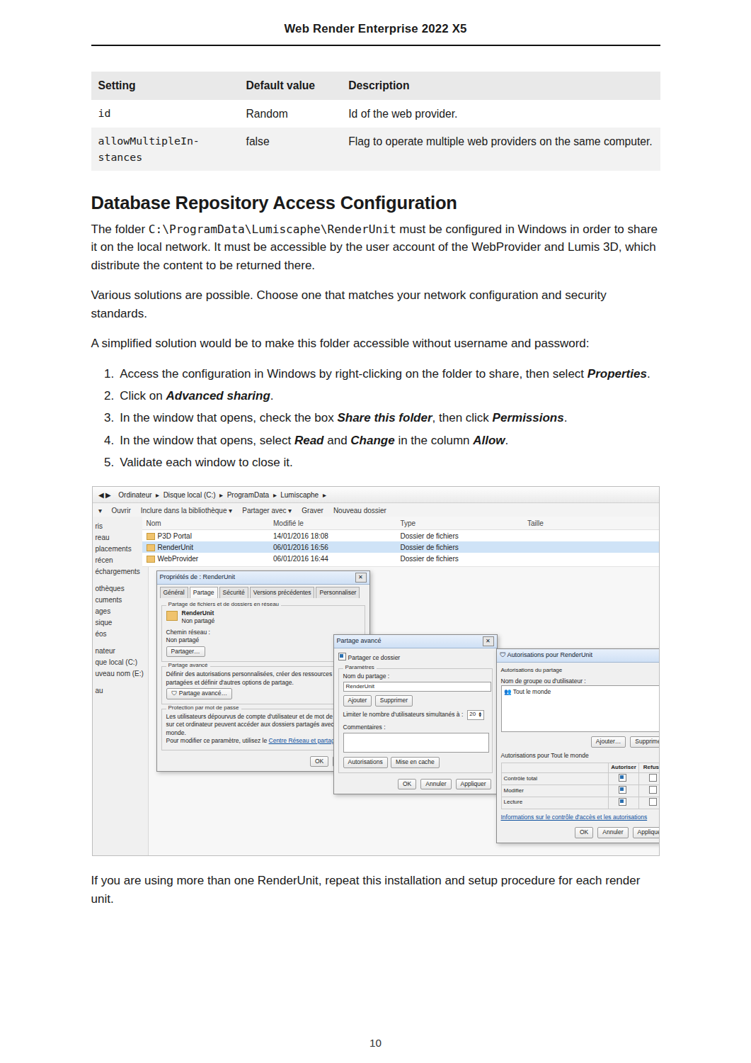Web Render Enterprise 2022 X5
| Setting | Default value | Description |
| --- | --- | --- |
| id | Random | Id of the web provider. |
| allowMultipleIn­stances | false | Flag to operate multiple web providers on the same computer. |
Database Repository Access Configuration
The folder C:\ProgramData\Lumiscaphe\RenderUnit must be configured in Windows in order to share it on the local network. It must be accessible by the user account of the WebProvider and Lumis 3D, which distribute the content to be returned there.
Various solutions are possible. Choose one that matches your network configuration and security standards.
A simplified solution would be to make this folder accessible without username and password:
Access the configuration in Windows by right-clicking on the folder to share, then select Properties.
Click on Advanced sharing.
In the window that opens, check the box Share this folder, then click Permissions.
In the window that opens, select Read and Change in the column Allow.
Validate each window to close it.
◀ ▶ Ordinateur ▸ Disque local (C:) ▸ ProgramData ▸ Lumiscaphe ▸
▾ Ouvrir Inclure dans la bibliothèque ▾ Partager avec ▾ Graver Nouveau dossier
ris
reau
placements récen
échargements
othèques
cuments
ages
sique
éos
nateur
que local (C:)
uveau nom (E:)
au
Nom Modifié le Type Taille
P3D Portal 14/01/2016 18:08 Dossier de fichiers
RenderUnit 06/01/2016 16:56 Dossier de fichiers
WebProvider 06/01/2016 16:44 Dossier de fichiers
Propriétés de : RenderUnit✕
Général Partage Sécurité Versions précédentes Personnaliser
Partage de fichiers et de dossiers en réseau
RenderUnit
Non partagé
Chemin réseau :
Non partagé
Partager…
Partage avancé
Définir des autorisations personnalisées, créer des ressources partagées et définir d'autres options de partage.
🛡 Partage avancé…
Protection par mot de passe
Les utilisateurs dépourvus de compte d'utilisateur et de mot de passe sur cet ordinateur peuvent accéder aux dossiers partagés avec tout le monde.
Pour modifier ce paramètre, utilisez le Centre Réseau et partage.
OK Annuler
Partage avancé✕
Partager ce dossier
Paramètres
Nom du partage :
RenderUnit
Ajouter Supprimer
Limiter le nombre d'utilisateurs simultanés à : 20 ▲▼
Commentaires :
Autorisations Mise en cache
OK Annuler Appliquer
🛡 Autorisations pour RenderUnit✕
Autorisations du partage
Nom de groupe ou d'utilisateur :
👥 Tout le monde
Ajouter… Supprimer
Autorisations pour Tout le monde
| | Autoriser | Refuser |
| --- | --- | --- |
| Contrôle total | | |
| Modifier | | |
| Lecture | | |
Informations sur le contrôle d'accès et les autorisations
OK Annuler Appliquer
If you are using more than one RenderUnit, repeat this installation and setup procedure for each render unit.
10